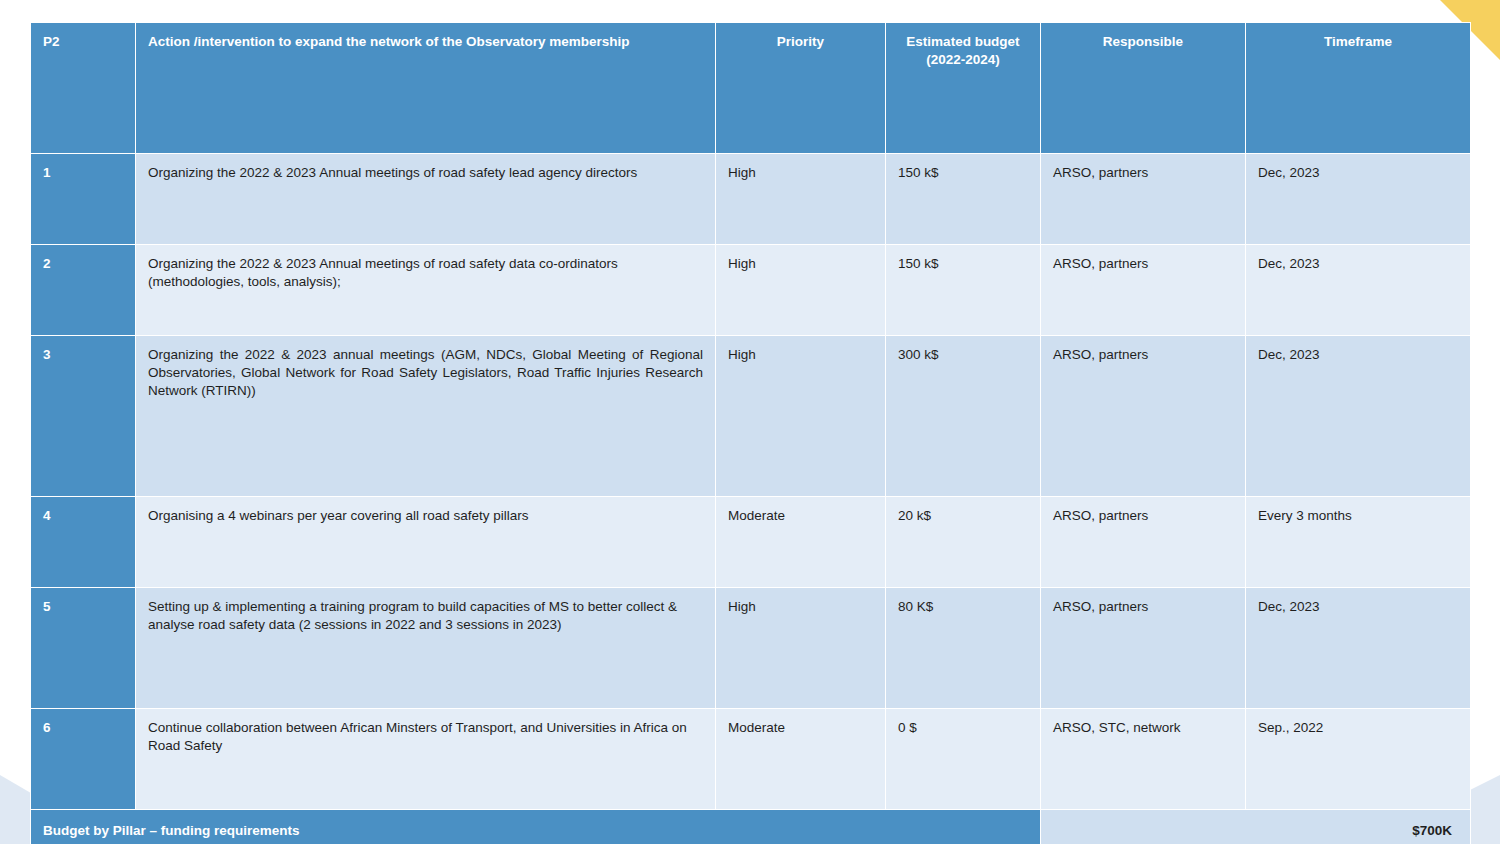| P2 | Action /intervention to expand the network of the Observatory membership | Priority | Estimated budget (2022-2024) | Responsible | Timeframe |
| --- | --- | --- | --- | --- | --- |
| 1 | Organizing the 2022 & 2023 Annual meetings of road safety lead agency directors | High | 150 k$ | ARSO, partners | Dec, 2023 |
| 2 | Organizing the 2022 & 2023 Annual meetings of road safety data co-ordinators (methodologies, tools, analysis); | High | 150 k$ | ARSO, partners | Dec, 2023 |
| 3 | Organizing the 2022 & 2023 annual meetings (AGM, NDCs, Global Meeting of Regional Observatories, Global Network for Road Safety Legislators, Road Traffic Injuries Research Network (RTIRN)) | High | 300 k$ | ARSO, partners | Dec, 2023 |
| 4 | Organising a 4 webinars per year covering all road safety pillars | Moderate | 20 k$ | ARSO, partners | Every 3 months |
| 5 | Setting up & implementing a training program to build capacities of MS to better collect & analyse road safety data (2 sessions in 2022 and 3 sessions in 2023) | High | 80 K$ | ARSO, partners | Dec, 2023 |
| 6 | Continue collaboration between African Minsters of Transport, and Universities in Africa on Road Safety | Moderate | 0 $ | ARSO, STC, network | Sep., 2022 |
| Budget by Pillar – funding requirements | $700K |